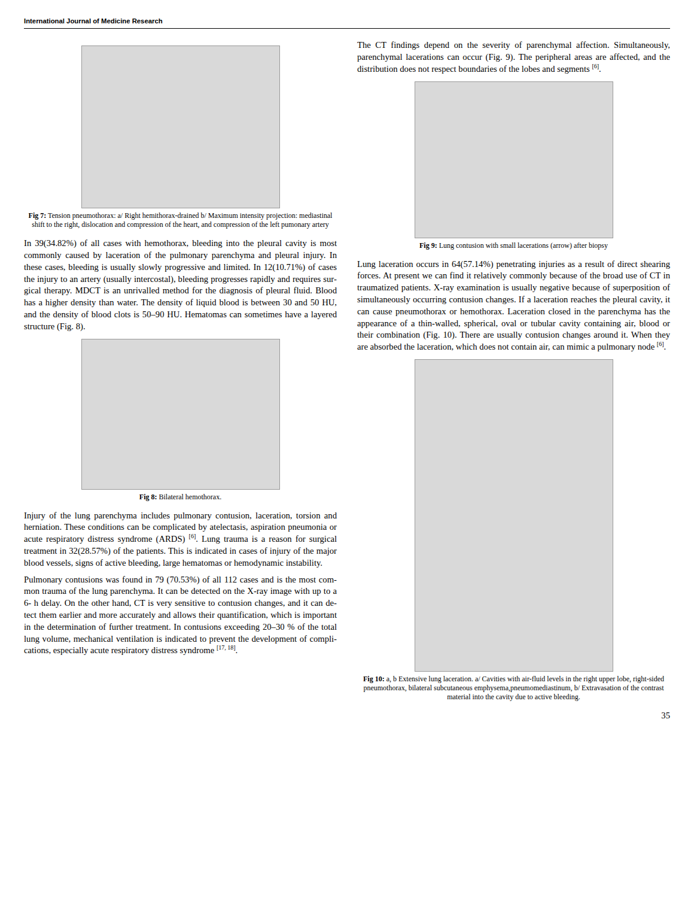International Journal of Medicine Research
Fig 7: Tension pneumothorax: a/ Right hemithorax-drained b/ Maximum intensity projection: mediastinal shift to the right, dislocation and compression of the heart, and compression of the left pumonary artery
In 39(34.82%) of all cases with hemothorax, bleeding into the pleural cavity is most commonly caused by laceration of the pulmonary parenchyma and pleural injury. In these cases, bleeding is usually slowly progressive and limited. In 12(10.71%) of cases the injury to an artery (usually intercostal), bleeding progresses rapidly and requires surgical therapy. MDCT is an unrivalled method for the diagnosis of pleural fluid. Blood has a higher density than water. The density of liquid blood is between 30 and 50 HU, and the density of blood clots is 50–90 HU. Hematomas can sometimes have a layered structure (Fig. 8).
Fig 8: Bilateral hemothorax.
Injury of the lung parenchyma includes pulmonary contusion, laceration, torsion and herniation. These conditions can be complicated by atelectasis, aspiration pneumonia or acute respiratory distress syndrome (ARDS) [6]. Lung trauma is a reason for surgical treatment in 32(28.57%) of the patients. This is indicated in cases of injury of the major blood vessels, signs of active bleeding, large hematomas or hemodynamic instability.
Pulmonary contusions was found in 79 (70.53%) of all 112 cases and is the most common trauma of the lung parenchyma. It can be detected on the X-ray image with up to a 6- h delay. On the other hand, CT is very sensitive to contusion changes, and it can detect them earlier and more accurately and allows their quantification, which is important in the determination of further treatment. In contusions exceeding 20–30 % of the total lung volume, mechanical ventilation is indicated to prevent the development of complications, especially acute respiratory distress syndrome [17, 18].
The CT findings depend on the severity of parenchymal affection. Simultaneously, parenchymal lacerations can occur (Fig. 9). The peripheral areas are affected, and the distribution does not respect boundaries of the lobes and segments [6].
Fig 9: Lung contusion with small lacerations (arrow) after biopsy
Lung laceration occurs in 64(57.14%) penetrating injuries as a result of direct shearing forces. At present we can find it relatively commonly because of the broad use of CT in traumatized patients. X-ray examination is usually negative because of superposition of simultaneously occurring contusion changes. If a laceration reaches the pleural cavity, it can cause pneumothorax or hemothorax. Laceration closed in the parenchyma has the appearance of a thin-walled, spherical, oval or tubular cavity containing air, blood or their combination (Fig. 10). There are usually contusion changes around it. When they are absorbed the laceration, which does not contain air, can mimic a pulmonary node [6].
Fig 10: a, b Extensive lung laceration. a/ Cavities with air-fluid levels in the right upper lobe, right-sided pneumothorax, bilateral subcutaneous emphysema,pneumomediastinum, b/ Extravasation of the contrast material into the cavity due to active bleeding.
35